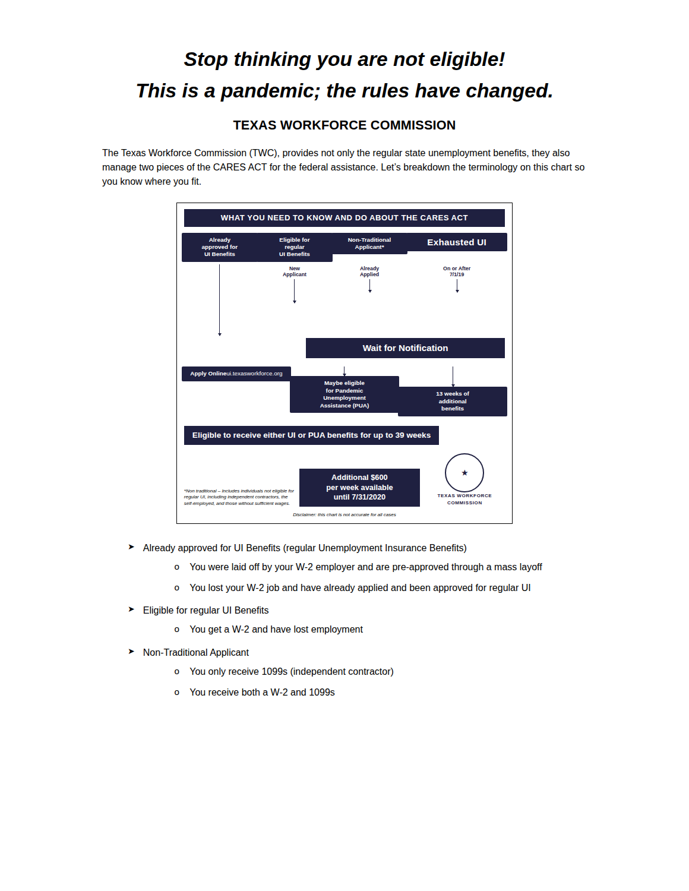Stop thinking you are not eligible!
This is a pandemic; the rules have changed.
TEXAS WORKFORCE COMMISSION
The Texas Workforce Commission (TWC), provides not only the regular state unemployment benefits, they also manage two pieces of the CARES ACT for the federal assistance. Let’s breakdown the terminology on this chart so you know where you fit.
WHAT YOU NEED TO KNOW AND DO ABOUT THE CARES ACT
Already
approved for
UI Benefits
Eligible for
regular
UI Benefits
Non-Traditional
Applicant*
Exhausted UI
New
Applicant
Already
Applied
On or After
7/1/19
Wait for Notification
Apply Online
ui.texasworkforce.org
Maybe eligible
for Pandemic
Unemployment
Assistance (PUA)
13 weeks of
additional
benefits
Eligible to receive either UI or PUA benefits for up to 39 weeks
*Non traditional – Includes individuals not eligible for regular UI, including independent contractors, the self-employed, and those without sufficient wages.
Additional $600
per week available
until 7/31/2020
★
TEXAS WORKFORCE COMMISSION
Disclaimer: this chart is not accurate for all cases
Already approved for UI Benefits (regular Unemployment Insurance Benefits)
You were laid off by your W-2 employer and are pre-approved through a mass layoff
You lost your W-2 job and have already applied and been approved for regular UI
Eligible for regular UI Benefits
You get a W-2 and have lost employment
Non-Traditional Applicant
You only receive 1099s (independent contractor)
You receive both a W-2 and 1099s